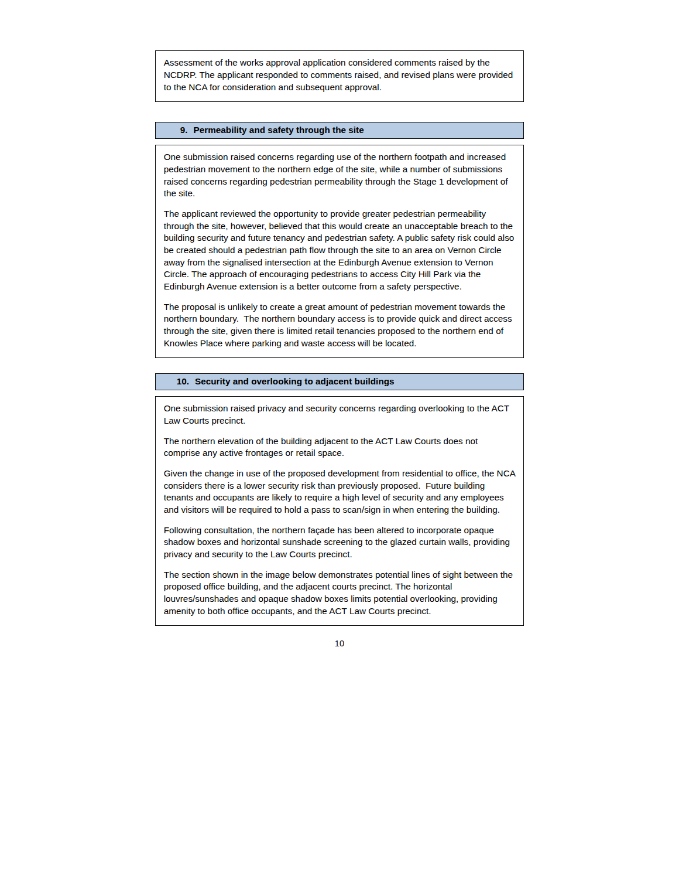Assessment of the works approval application considered comments raised by the NCDRP. The applicant responded to comments raised, and revised plans were provided to the NCA for consideration and subsequent approval.
9. Permeability and safety through the site
One submission raised concerns regarding use of the northern footpath and increased pedestrian movement to the northern edge of the site, while a number of submissions raised concerns regarding pedestrian permeability through the Stage 1 development of the site.
The applicant reviewed the opportunity to provide greater pedestrian permeability through the site, however, believed that this would create an unacceptable breach to the building security and future tenancy and pedestrian safety. A public safety risk could also be created should a pedestrian path flow through the site to an area on Vernon Circle away from the signalised intersection at the Edinburgh Avenue extension to Vernon Circle. The approach of encouraging pedestrians to access City Hill Park via the Edinburgh Avenue extension is a better outcome from a safety perspective.
The proposal is unlikely to create a great amount of pedestrian movement towards the northern boundary. The northern boundary access is to provide quick and direct access through the site, given there is limited retail tenancies proposed to the northern end of Knowles Place where parking and waste access will be located.
10. Security and overlooking to adjacent buildings
One submission raised privacy and security concerns regarding overlooking to the ACT Law Courts precinct.
The northern elevation of the building adjacent to the ACT Law Courts does not comprise any active frontages or retail space.
Given the change in use of the proposed development from residential to office, the NCA considers there is a lower security risk than previously proposed. Future building tenants and occupants are likely to require a high level of security and any employees and visitors will be required to hold a pass to scan/sign in when entering the building.
Following consultation, the northern façade has been altered to incorporate opaque shadow boxes and horizontal sunshade screening to the glazed curtain walls, providing privacy and security to the Law Courts precinct.
The section shown in the image below demonstrates potential lines of sight between the proposed office building, and the adjacent courts precinct. The horizontal louvres/sunshades and opaque shadow boxes limits potential overlooking, providing amenity to both office occupants, and the ACT Law Courts precinct.
10